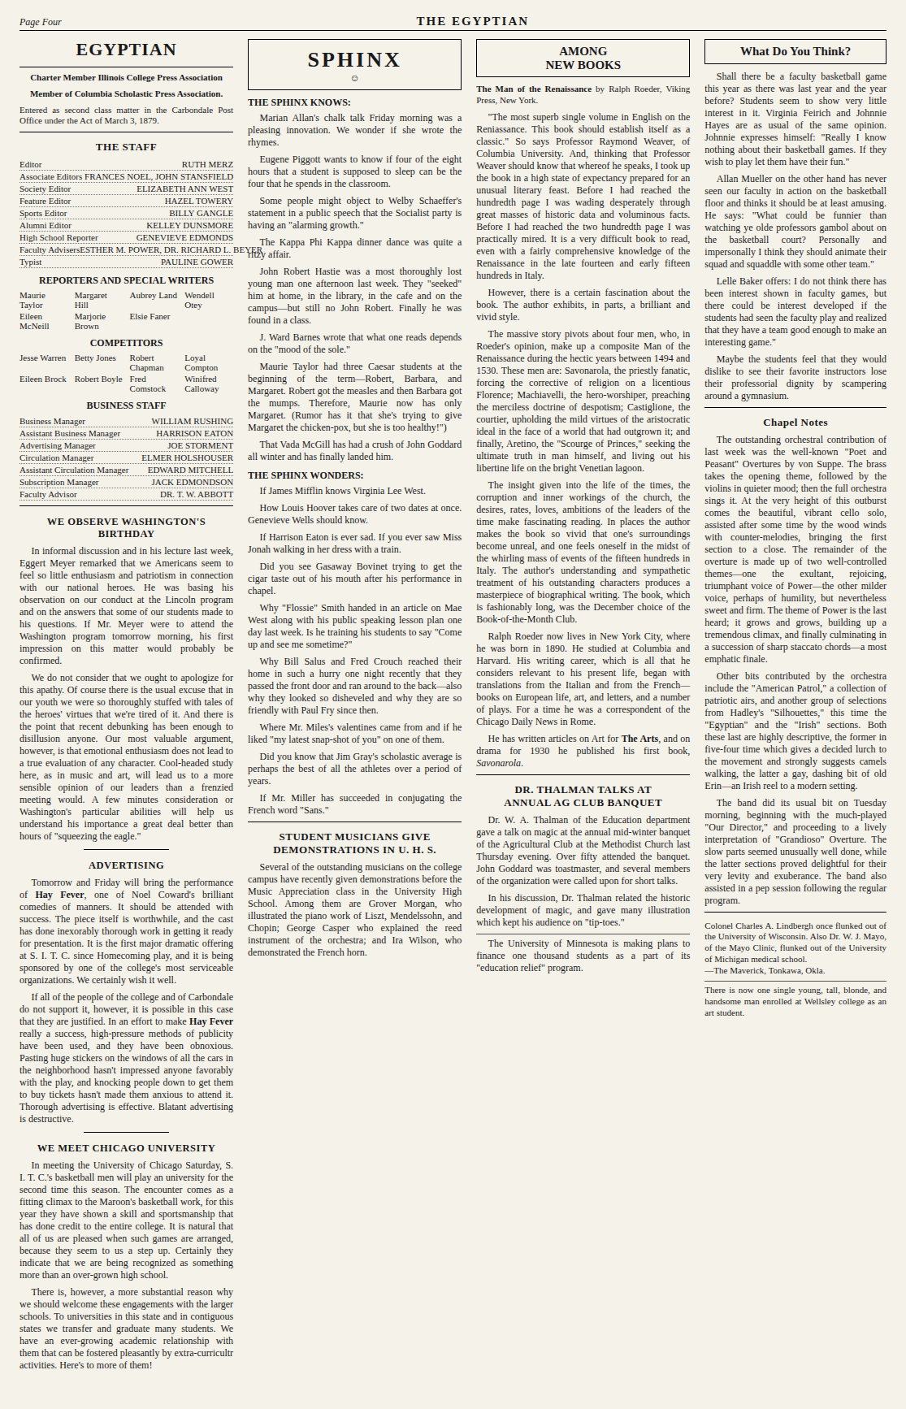Page Four
THE EGYPTIAN
EGYPTIAN
Charter Member Illinois College Press Association
Member of Columbia Scholastic Press Association.
Entered as second class matter in the Carbondale Post Office under the Act of March 3, 1879.
THE STAFF
Editor RUTH MERZ
Associate Editors FRANCES NOEL, JOHN STANSFIELD
Society Editor ELIZABETH ANN WEST
Feature Editor HAZEL TOWERY
Sports Editor BILLY GANGLE
Alumni Editor KELLEY DUNSMORE
High School Reporter GENEVIEVE EDMONDS
Faculty Advisers ESTHER M. POWER, DR. RICHARD L. BEYER
Typist PAULINE GOWER
REPORTERS AND SPECIAL WRITERS
Maurie Taylor Margaret Hill Aubrey Land Wendell Otey Eileen McNeill Marjorie Brown Elsie Faner
COMPETITORS
Jesse Warren Betty Jones Robert Chapman Loyal Compton Eileen Brock Robert Boyle Fred Comstock Winifred Calloway
BUSINESS STAFF
Business Manager WILLIAM RUSHING
Assistant Business Manager HARRISON EATON
Advertising Manager JOE STORMENT
Circulation Manager ELMER HOLSHOUSER
Assistant Circulation Manager EDWARD MITCHELL
Subscription Manager JACK EDMONDSON
Faculty Advisor DR. T. W. ABBOTT
WE OBSERVE WASHINGTON'S BIRTHDAY
In informal discussion and in his lecture last week, Eggert Meyer remarked that we Americans seem to feel so little enthusiasm and patriotism in connection with our national heroes. He was basing his observation on our conduct at the Lincoln program and on the answers that some of our students made to his questions. If Mr. Meyer were to attend the Washington program tomorrow morning, his first impression on this matter would probably be confirmed.
We do not consider that we ought to apologize for this apathy. Of course there is the usual excuse that in our youth we were so thoroughly stuffed with tales of the heroes' virtues that we're tired of it. And there is the point that recent debunking has been enough to disillusion anyone. Our most valuable argument, however, is that emotional enthusiasm does not lead to a true evaluation of any character. Cool-headed study here, as in music and art, will lead us to a more sensible opinion of our leaders than a frenzied meeting would. A few minutes consideration or Washington's particular abilities will help us understand his importance a great deal better than hours of "squeezing the eagle."
ADVERTISING
Tomorrow and Friday will bring the performance of Hay Fever, one of Noel Coward's brilliant comedies of manners. It should be attended with success. The piece itself is worthwhile, and the cast has done inexorably thorough work in getting it ready for presentation. It is the first major dramatic offering at S. I. T. C. since Homecoming play, and it is being sponsored by one of the college's most serviceable organizations. We certainly wish it well.
If all of the people of the college and of Carbondale do not support it, however, it is possible in this case that they are justified. In an effort to make Hay Fever really a success, high-pressure methods of publicity have been used, and they have been obnoxious. Pasting huge stickers on the windows of all the cars in the neighborhood hasn't impressed anyone favorably with the play, and knocking people down to get them to buy tickets hasn't made them anxious to attend it. Thorough advertising is effective. Blatant advertising is destructive.
WE MEET CHICAGO UNIVERSITY
In meeting the University of Chicago Saturday, S. I. T. C.'s basketball men will play an university for the second time this season. The encounter comes as a fitting climax to the Maroon's basketball work, for this year they have shown a skill and sportsmanship that has done credit to the entire college. It is natural that all of us are pleased when such games are arranged, because they seem to us a step up. Certainly they indicate that we are being recognized as something more than an over-grown high school.
There is, however, a more substantial reason why we should welcome these engagements with the larger schools. To universities in this state and in contiguous states we transfer and graduate many students. We have an ever-growing academic relationship with them that can be fostered pleasantly by extra-curricultr activities. Here's to more of them!
SPHINX ☺
THE SPHINX KNOWS:
Marian Allan's chalk talk Friday morning was a pleasing innovation. We wonder if she wrote the rhymes.
Eugene Piggott wants to know if four of the eight hours that a student is supposed to sleep can be the four that he spends in the classroom.
Some people might object to Welby Schaeffer's statement in a public speech that the Socialist party is having an "alarming growth."
The Kappa Phi Kappa dinner dance was quite a ritzy affair.
John Robert Hastie was a most thoroughly lost young man one afternoon last week. They "seeked" him at home, in the library, in the cafe and on the campus—but still no John Robert. Finally he was found in a class.
J. Ward Barnes wrote that what one reads depends on the "mood of the sole."
Maurie Taylor had three Caesar students at the beginning of the term—Robert, Barbara, and Margaret. Robert got the measles and then Barbara got the mumps. Therefore, Maurie now has only Margaret. (Rumor has it that she's trying to give Margaret the chicken-pox, but she is too healthy!")
That Vada McGill has had a crush of John Goddard all winter and has finally landed him.
THE SPHINX WONDERS:
If James Mifflin knows Virginia Lee West.
How Louis Hoover takes care of two dates at once. Genevieve Wells should know.
If Harrison Eaton is ever sad. If you ever saw Miss Jonah walking in her dress with a train.
Did you see Gasaway Bovinet trying to get the cigar taste out of his mouth after his performance in chapel.
Why "Flossie" Smith handed in an article on Mae West along with his public speaking lesson plan one day last week. Is he training his students to say "Come up and see me sometime?"
Why Bill Salus and Fred Crouch reached their home in such a hurry one night recently that they passed the front door and ran around to the back—also why they looked so disheveled and why they are so friendly with Paul Fry since then.
Where Mr. Miles's valentines came from and if he liked "my latest snap-shot of you" on one of them.
Did you know that Jim Gray's scholastic average is perhaps the best of all the athletes over a period of years.
If Mr. Miller has succeeded in conjugating the French word "Sans."
STUDENT MUSICIANS GIVE
DEMONSTRATIONS IN U. H. S.
Several of the outstanding musicians on the college campus have recently given demonstrations before the Music Appreciation class in the University High School. Among them are Grover Morgan, who illustrated the piano work of Liszt, Mendelssohn, and Chopin; George Casper who explained the reed instrument of the orchestra; and Ira Wilson, who demonstrated the French horn.
AMONG
NEW BOOKS
The Man of the Renaissance by Ralph Roeder, Viking Press, New York.
"The most superb single volume in English on the Reniassance. This book should establish itself as a classic." So says Professor Raymond Weaver, of Columbia University. And, thinking that Professor Weaver should know that whereof he speaks, I took up the book in a high state of expectancy prepared for an unusual literary feast. Before I had reached the hundredth page I was wading desperately through great masses of historic data and voluminous facts. Before I had reached the two hundredth page I was practically mired. It is a very difficult book to read, even with a fairly comprehensive knowledge of the Renaissance in the late fourteen and early fifteen hundreds in Italy.
However, there is a certain fascination about the book. The author exhibits, in parts, a brilliant and vivid style.
The massive story pivots about four men, who, in Roeder's opinion, make up a composite Man of the Renaissance during the hectic years between 1494 and 1530. These men are: Savonarola, the priestly fanatic, forcing the corrective of religion on a licentious Florence; Machiavelli, the hero-worshiper, preaching the merciless doctrine of despotism; Castiglione, the courtier, upholding the mild virtues of the aristocratic ideal in the face of a world that had outgrown it; and finally, Aretino, the "Scourge of Princes," seeking the ultimate truth in man himself, and living out his libertine life on the bright Venetian lagoon.
The insight given into the life of the times, the corruption and inner workings of the church, the desires, rates, loves, ambitions of the leaders of the time make fascinating reading. In places the author makes the book so vivid that one's surroundings become unreal, and one feels oneself in the midst of the whirling mass of events of the fifteen hundreds in Italy. The author's understanding and sympathetic treatment of his outstanding characters produces a masterpiece of biographical writing. The book, which is fashionably long, was the December choice of the Book-of-the-Month Club.
Ralph Roeder now lives in New York City, where he was born in 1890. He studied at Columbia and Harvard. His writing career, which is all that he considers relevant to his present life, began with translations from the Italian and from the French—books on European life, art, and letters, and a number of plays. For a time he was a correspondent of the Chicago Daily News in Rome.
He has written articles on Art for The Arts, and on drama for 1930 he published his first book, Savonarola.
DR. THALMAN TALKS AT
ANNUAL AG CLUB BANQUET
Dr. W. A. Thalman of the Education department gave a talk on magic at the annual mid-winter banquet of the Agricultural Club at the Methodist Church last Thursday evening. Over fifty attended the banquet. John Goddard was toastmaster, and several members of the organization were called upon for short talks.
In his discussion, Dr. Thalman related the historic development of magic, and gave many illustration which kept his audience on "tip-toes."
The University of Minnesota is making plans to finance one thousand students as a part of its "education relief" program.
What Do You Think?
Shall there be a faculty basketball game this year as there was last year and the year before? Students seem to show very little interest in it. Virginia Feirich and Johnnie Hayes are as usual of the same opinion. Johnnie expresses himself: "Really I know nothing about their basketball games. If they wish to play let them have their fun."
Allan Mueller on the other hand has never seen our faculty in action on the basketball floor and thinks it should be at least amusing. He says: "What could be funnier than watching ye olde professors gambol about on the basketball court? Personally and impersonally I think they should animate their squad and squaddle with some other team."
Lelle Baker offers: I do not think there has been interest shown in faculty games, but there could be interest developed if the students had seen the faculty play and realized that they have a team good enough to make an interesting game."
Maybe the students feel that they would dislike to see their favorite instructors lose their professorial dignity by scampering around a gymnasium.
Chapel Notes
The outstanding orchestral contribution of last week was the well-known "Poet and Peasant" Overtures by von Suppe. The brass takes the opening theme, followed by the violins in quieter mood; then the full orchestra sings it. At the very height of this outburst comes the beautiful, vibrant cello solo, assisted after some time by the wood winds with counter-melodies, bringing the first section to a close. The remainder of the overture is made up of two well-controlled themes—one the exultant, rejoicing, triumphant voice of Power—the other milder voice, perhaps of humility, but nevertheless sweet and firm. The theme of Power is the last heard; it grows and grows, building up a tremendous climax, and finally culminating in a succession of sharp staccato chords—a most emphatic finale.
Other bits contributed by the orchestra include the "American Patrol," a collection of patriotic airs, and another group of selections from Hadley's "Silhouettes," this time the "Egyptian" and the "Irish" sections. Both these last are highly descriptive, the former in five-four time which gives a decided lurch to the movement and strongly suggests camels walking, the latter a gay, dashing bit of old Erin—an Irish reel to a modern setting.
The band did its usual bit on Tuesday morning, beginning with the much-played "Our Director," and proceeding to a lively interpretation of "Grandioso" Overture. The slow parts seemed unusually well done, while the latter sections proved delightful for their very levity and exuberance. The band also assisted in a pep session following the regular program.
Colonel Charles A. Lindbergh once flunked out of the University of Wisconsin. Also Dr. W. J. Mayo, of the Mayo Clinic, flunked out of the University of Michigan medical school.
—The Maverick, Tonkawa, Okla.
There is now one single young, tall, blonde, and handsome man enrolled at Wellsley college as an art student.